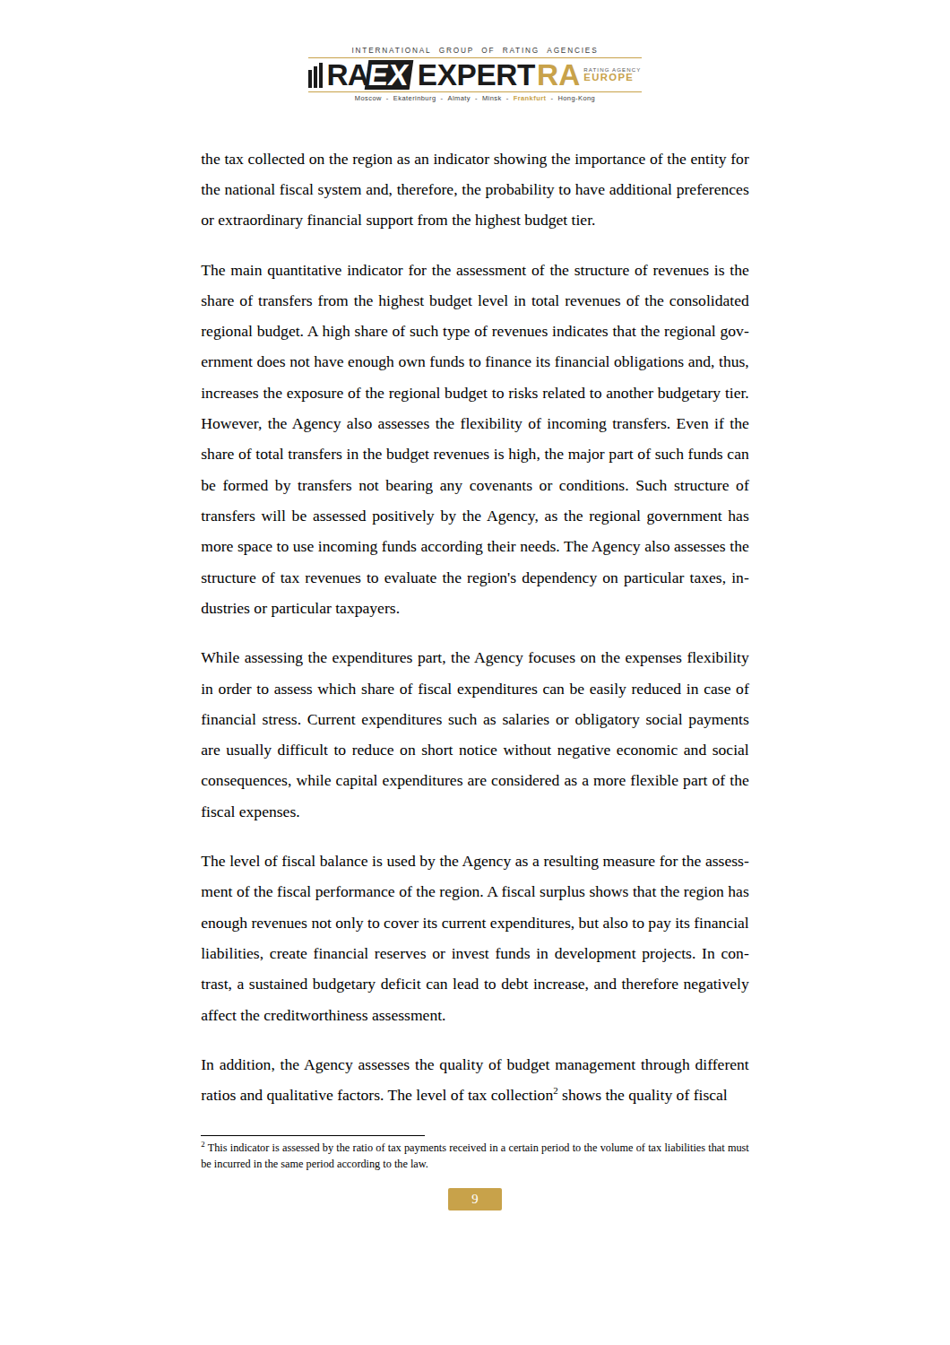INTERNATIONAL GROUP OF RATING AGENCIES
RA EX EXPERT RA RATING AGENCY EUROPE
Moscow - Ekaterinburg - Almaty - Minsk - Frankfurt - Hong-Kong
the tax collected on the region as an indicator showing the importance of the entity for the national fiscal system and, therefore, the probability to have additional preferences or extraordinary financial support from the highest budget tier.
The main quantitative indicator for the assessment of the structure of revenues is the share of transfers from the highest budget level in total revenues of the consolidated regional budget. A high share of such type of revenues indicates that the regional government does not have enough own funds to finance its financial obligations and, thus, increases the exposure of the regional budget to risks related to another budgetary tier. However, the Agency also assesses the flexibility of incoming transfers. Even if the share of total transfers in the budget revenues is high, the major part of such funds can be formed by transfers not bearing any covenants or conditions. Such structure of transfers will be assessed positively by the Agency, as the regional government has more space to use incoming funds according their needs. The Agency also assesses the structure of tax revenues to evaluate the region's dependency on particular taxes, industries or particular taxpayers.
While assessing the expenditures part, the Agency focuses on the expenses flexibility in order to assess which share of fiscal expenditures can be easily reduced in case of financial stress. Current expenditures such as salaries or obligatory social payments are usually difficult to reduce on short notice without negative economic and social consequences, while capital expenditures are considered as a more flexible part of the fiscal expenses.
The level of fiscal balance is used by the Agency as a resulting measure for the assessment of the fiscal performance of the region. A fiscal surplus shows that the region has enough revenues not only to cover its current expenditures, but also to pay its financial liabilities, create financial reserves or invest funds in development projects. In contrast, a sustained budgetary deficit can lead to debt increase, and therefore negatively affect the creditworthiness assessment.
In addition, the Agency assesses the quality of budget management through different ratios and qualitative factors. The level of tax collection2 shows the quality of fiscal
2 This indicator is assessed by the ratio of tax payments received in a certain period to the volume of tax liabilities that must be incurred in the same period according to the law.
9